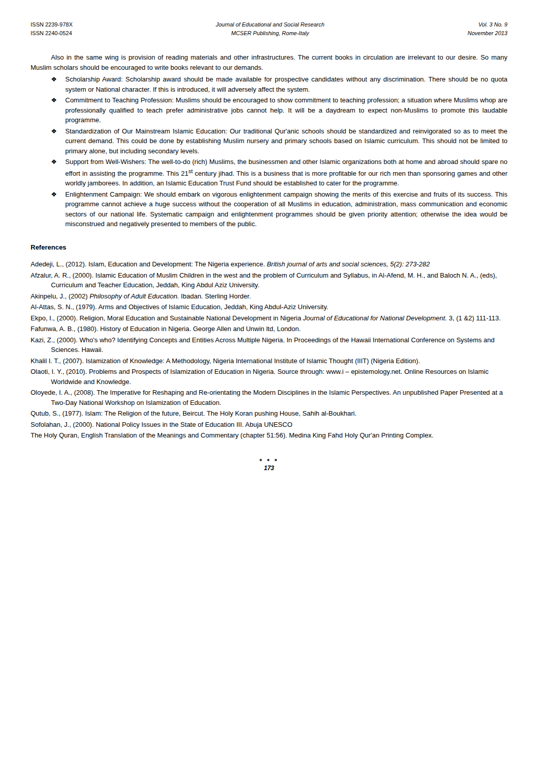ISSN 2239-978X
ISSN 2240-0524
Journal of Educational and Social Research
MCSER Publishing, Rome-Italy
Vol. 3 No. 9
November 2013
Also in the same wing is provision of reading materials and other infrastructures. The current books in circulation are irrelevant to our desire. So many Muslim scholars should be encouraged to write books relevant to our demands.
Scholarship Award: Scholarship award should be made available for prospective candidates without any discrimination. There should be no quota system or National character. If this is introduced, it will adversely affect the system.
Commitment to Teaching Profession: Muslims should be encouraged to show commitment to teaching profession; a situation where Muslims whop are professionally qualified to teach prefer administrative jobs cannot help. It will be a daydream to expect non-Muslims to promote this laudable programme.
Standardization of Our Mainstream Islamic Education: Our traditional Qur'anic schools should be standardized and reinvigorated so as to meet the current demand. This could be done by establishing Muslim nursery and primary schools based on Islamic curriculum. This should not be limited to primary alone, but including secondary levels.
Support from Well-Wishers: The well-to-do (rich) Muslims, the businessmen and other Islamic organizations both at home and abroad should spare no effort in assisting the programme. This 21st century jihad. This is a business that is more profitable for our rich men than sponsoring games and other worldly jamborees. In addition, an Islamic Education Trust Fund should be established to cater for the programme.
Enlightenment Campaign: We should embark on vigorous enlightenment campaign showing the merits of this exercise and fruits of its success. This programme cannot achieve a huge success without the cooperation of all Muslims in education, administration, mass communication and economic sectors of our national life. Systematic campaign and enlightenment programmes should be given priority attention; otherwise the idea would be misconstrued and negatively presented to members of the public.
References
Adedeji, L., (2012). Islam, Education and Development: The Nigeria experience. British journal of arts and social sciences, 5(2): 273-282
Afzalur, A. R., (2000). Islamic Education of Muslim Children in the west and the problem of Curriculum and Syllabus, in Al-Afend, M. H., and Baloch N. A., (eds), Curriculum and Teacher Education, Jeddah, King Abdul Aziz University.
Akinpelu, J., (2002) Philosophy of Adult Education. Ibadan. Sterling Horder.
Al-Attas, S. N., (1979). Arms and Objectives of Islamic Education, Jeddah, King Abdul-Aziz University.
Ekpo, I., (2000). Religion, Moral Education and Sustainable National Development in Nigeria Journal of Educational for National Development. 3, (1 &2) 111-113.
Fafunwa, A. B., (1980). History of Education in Nigeria. George Allen and Unwin ltd, London.
Kazi, Z., (2000). Who's who? Identifying Concepts and Entities Across Multiple Nigeria. In Proceedings of the Hawaii International Conference on Systems and Sciences. Hawaii.
Khalil I. T., (2007). Islamization of Knowledge: A Methodology, Nigeria International Institute of Islamic Thought (IIIT) (Nigeria Edition).
Olaoti, I. Y., (2010). Problems and Prospects of Islamization of Education in Nigeria. Source through: www.i – epistemology.net. Online Resources on Islamic Worldwide and Knowledge.
Oloyede, I. A., (2008). The Imperative for Reshaping and Re-orientating the Modern Disciplines in the Islamic Perspectives. An unpublished Paper Presented at a Two-Day National Workshop on Islamization of Education.
Qutub, S., (1977). Islam: The Religion of the future, Beircut. The Holy Koran pushing House, Sahih al-Boukhari.
Sofolahan, J., (2000). National Policy Issues in the State of Education III. Abuja UNESCO
The Holy Quran, English Translation of the Meanings and Commentary (chapter 51:56). Medina King Fahd Holy Qur'an Printing Complex.
● ● ●
173